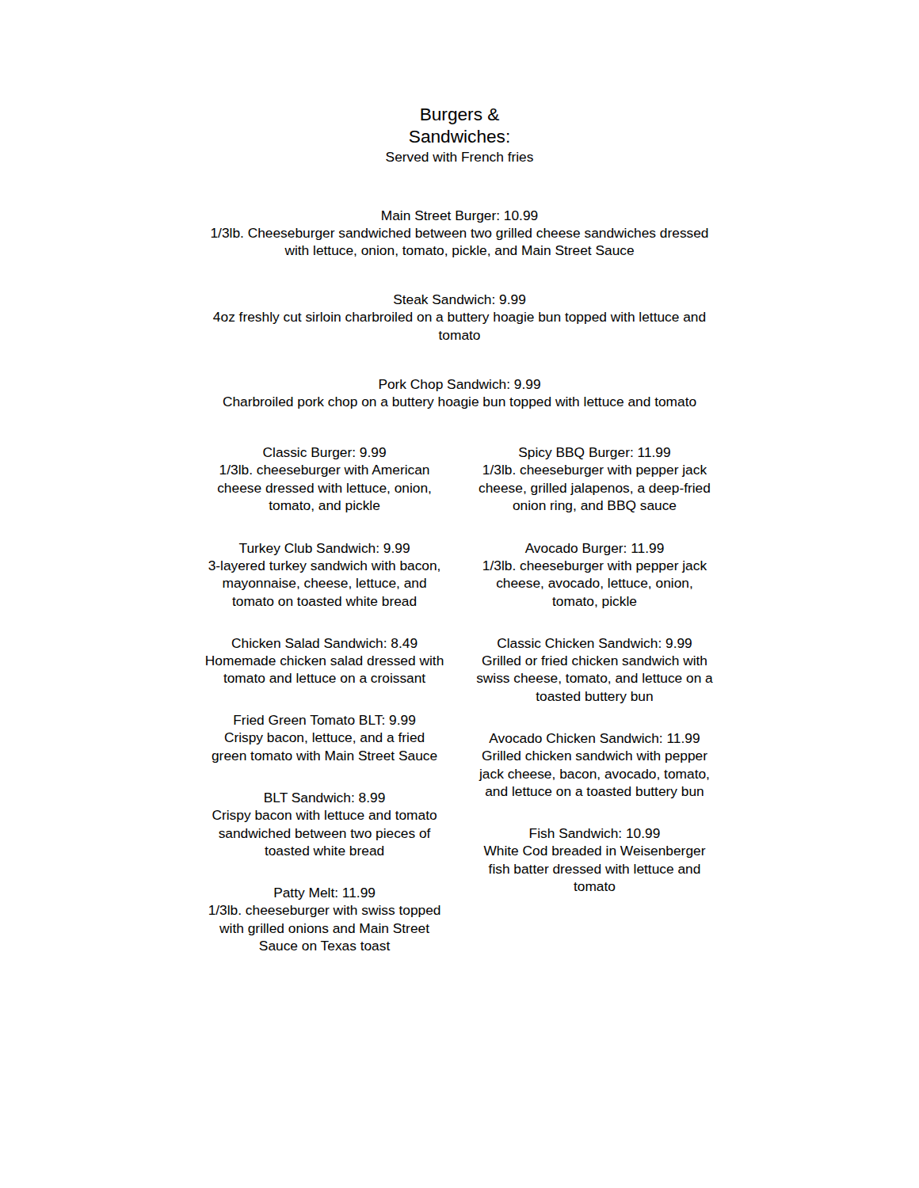Burgers &
Sandwiches:
Served with French fries
Main Street Burger: 10.99
1/3lb. Cheeseburger sandwiched between two grilled cheese sandwiches dressed with lettuce, onion, tomato, pickle, and Main Street Sauce
Steak Sandwich: 9.99
4oz freshly cut sirloin charbroiled on a buttery hoagie bun topped with lettuce and tomato
Pork Chop Sandwich: 9.99
Charbroiled pork chop on a buttery hoagie bun topped with lettuce and tomato
Classic Burger: 9.99
1/3lb. cheeseburger with American cheese dressed with lettuce, onion, tomato, and pickle
Turkey Club Sandwich: 9.99
3-layered turkey sandwich with bacon, mayonnaise, cheese, lettuce, and tomato on toasted white bread
Chicken Salad Sandwich: 8.49
Homemade chicken salad dressed with tomato and lettuce on a croissant
Fried Green Tomato BLT: 9.99
Crispy bacon, lettuce, and a fried green tomato with Main Street Sauce
BLT Sandwich: 8.99
Crispy bacon with lettuce and tomato sandwiched between two pieces of toasted white bread
Patty Melt: 11.99
1/3lb. cheeseburger with swiss topped with grilled onions and Main Street Sauce on Texas toast
Spicy BBQ Burger: 11.99
1/3lb. cheeseburger with pepper jack cheese, grilled jalapenos, a deep-fried onion ring, and BBQ sauce
Avocado Burger: 11.99
1/3lb. cheeseburger with pepper jack cheese, avocado, lettuce, onion, tomato, pickle
Classic Chicken Sandwich: 9.99
Grilled or fried chicken sandwich with swiss cheese, tomato, and lettuce on a toasted buttery bun
Avocado Chicken Sandwich: 11.99
Grilled chicken sandwich with pepper jack cheese, bacon, avocado, tomato, and lettuce on a toasted buttery bun
Fish Sandwich: 10.99
White Cod breaded in Weisenberger fish batter dressed with lettuce and tomato